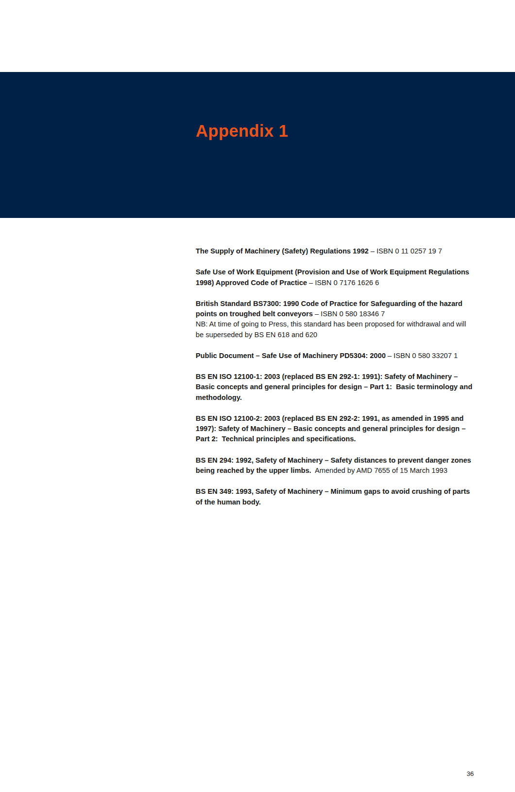Appendix 1
The Supply of Machinery (Safety) Regulations 1992 – ISBN 0 11 0257 19 7
Safe Use of Work Equipment (Provision and Use of Work Equipment Regulations 1998) Approved Code of Practice – ISBN 0 7176 1626 6
British Standard BS7300: 1990 Code of Practice for Safeguarding of the hazard points on troughed belt conveyors – ISBN 0 580 18346 7
NB: At time of going to Press, this standard has been proposed for withdrawal and will be superseded by BS EN 618 and 620
Public Document – Safe Use of Machinery PD5304: 2000 – ISBN 0 580 33207 1
BS EN ISO 12100-1: 2003 (replaced BS EN 292-1: 1991): Safety of Machinery – Basic concepts and general principles for design – Part 1: Basic terminology and methodology.
BS EN ISO 12100-2: 2003 (replaced BS EN 292-2: 1991, as amended in 1995 and 1997): Safety of Machinery – Basic concepts and general principles for design – Part 2: Technical principles and specifications.
BS EN 294: 1992, Safety of Machinery – Safety distances to prevent danger zones being reached by the upper limbs. Amended by AMD 7655 of 15 March 1993
BS EN 349: 1993, Safety of Machinery – Minimum gaps to avoid crushing of parts of the human body.
36